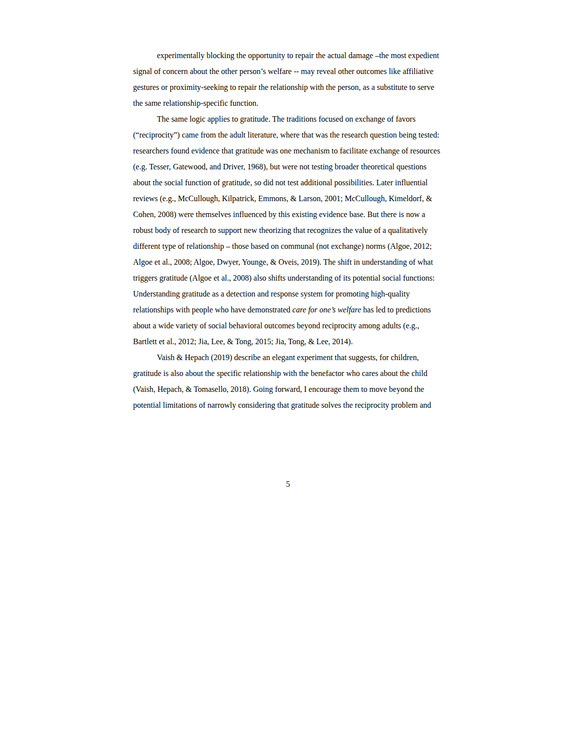experimentally blocking the opportunity to repair the actual damage –the most expedient signal of concern about the other person’s welfare -- may reveal other outcomes like affiliative gestures or proximity-seeking to repair the relationship with the person, as a substitute to serve the same relationship-specific function.
The same logic applies to gratitude. The traditions focused on exchange of favors (“reciprocity”) came from the adult literature, where that was the research question being tested: researchers found evidence that gratitude was one mechanism to facilitate exchange of resources (e.g. Tesser, Gatewood, and Driver, 1968), but were not testing broader theoretical questions about the social function of gratitude, so did not test additional possibilities. Later influential reviews (e.g., McCullough, Kilpatrick, Emmons, & Larson, 2001; McCullough, Kimeldorf, & Cohen, 2008) were themselves influenced by this existing evidence base. But there is now a robust body of research to support new theorizing that recognizes the value of a qualitatively different type of relationship – those based on communal (not exchange) norms (Algoe, 2012; Algoe et al., 2008; Algoe, Dwyer, Younge, & Oveis, 2019). The shift in understanding of what triggers gratitude (Algoe et al., 2008) also shifts understanding of its potential social functions: Understanding gratitude as a detection and response system for promoting high-quality relationships with people who have demonstrated care for one’s welfare has led to predictions about a wide variety of social behavioral outcomes beyond reciprocity among adults (e.g., Bartlett et al., 2012; Jia, Lee, & Tong, 2015; Jia, Tong, & Lee, 2014).
Vaish & Hepach (2019) describe an elegant experiment that suggests, for children, gratitude is also about the specific relationship with the benefactor who cares about the child (Vaish, Hepach, & Tomasello, 2018). Going forward, I encourage them to move beyond the potential limitations of narrowly considering that gratitude solves the reciprocity problem and
5